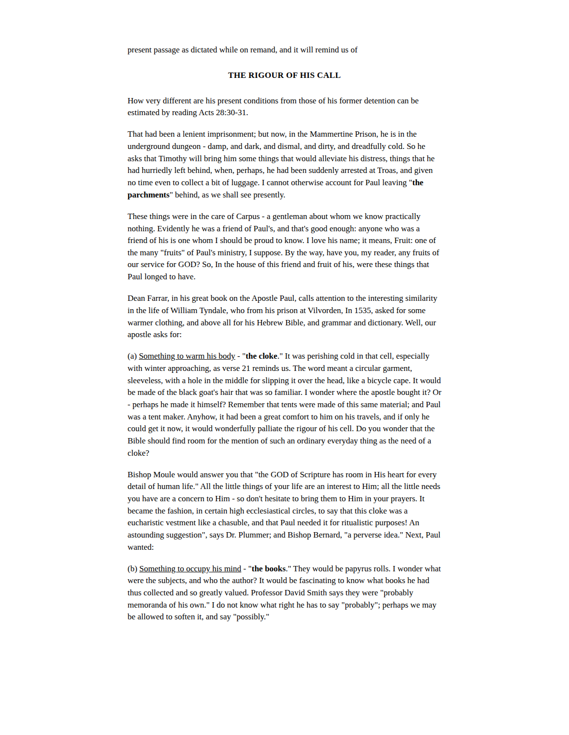present passage as dictated while on remand, and it will remind us of
THE RIGOUR OF HIS CALL
How very different are his present conditions from those of his former detention can be estimated by reading Acts 28:30-31.
That had been a lenient imprisonment; but now, in the Mammertine Prison, he is in the underground dungeon - damp, and dark, and dismal, and dirty, and dreadfully cold. So he asks that Timothy will bring him some things that would alleviate his distress, things that he had hurriedly left behind, when, perhaps, he had been suddenly arrested at Troas, and given no time even to collect a bit of luggage. I cannot otherwise account for Paul leaving "the parchments" behind, as we shall see presently.
These things were in the care of Carpus - a gentleman about whom we know practically nothing. Evidently he was a friend of Paul's, and that's good enough: anyone who was a friend of his is one whom I should be proud to know. I love his name; it means, Fruit: one of the many "fruits" of Paul's ministry, I suppose. By the way, have you, my reader, any fruits of our service for GOD? So, In the house of this friend and fruit of his, were these things that Paul longed to have.
Dean Farrar, in his great book on the Apostle Paul, calls attention to the interesting similarity in the life of William Tyndale, who from his prison at Vilvorden, In 1535, asked for some warmer clothing, and above all for his Hebrew Bible, and grammar and dictionary. Well, our apostle asks for:
(a) Something to warm his body - "the cloke." It was perishing cold in that cell, especially with winter approaching, as verse 21 reminds us. The word meant a circular garment, sleeveless, with a hole in the middle for slipping it over the head, like a bicycle cape. It would be made of the black goat's hair that was so familiar. I wonder where the apostle bought it? Or - perhaps he made it himself? Remember that tents were made of this same material; and Paul was a tent maker. Anyhow, it had been a great comfort to him on his travels, and if only he could get it now, it would wonderfully palliate the rigour of his cell. Do you wonder that the Bible should find room for the mention of such an ordinary everyday thing as the need of a cloke?
Bishop Moule would answer you that "the GOD of Scripture has room in His heart for every detail of human life." All the little things of your life are an interest to Him; all the little needs you have are a concern to Him - so don't hesitate to bring them to Him in your prayers. It became the fashion, in certain high ecclesiastical circles, to say that this cloke was a eucharistic vestment like a chasuble, and that Paul needed it for ritualistic purposes! An astounding suggestion", says Dr. Plummer; and Bishop Bernard, "a perverse idea." Next, Paul wanted:
(b) Something to occupy his mind - "the books." They would be papyrus rolls. I wonder what were the subjects, and who the author? It would be fascinating to know what books he had thus collected and so greatly valued. Professor David Smith says they were "probably memoranda of his own." I do not know what right he has to say "probably"; perhaps we may be allowed to soften it, and say "possibly."